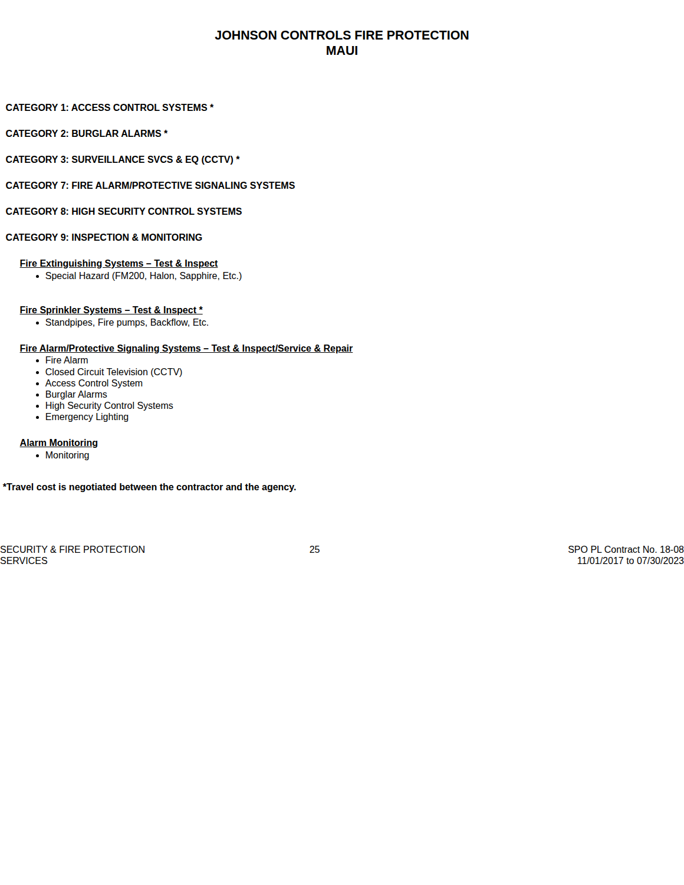JOHNSON CONTROLS FIRE PROTECTION
MAUI
CATEGORY 1: ACCESS CONTROL SYSTEMS *
CATEGORY 2: BURGLAR ALARMS *
CATEGORY 3: SURVEILLANCE SVCS & EQ (CCTV) *
CATEGORY 7: FIRE ALARM/PROTECTIVE SIGNALING SYSTEMS
CATEGORY 8: HIGH SECURITY CONTROL SYSTEMS
CATEGORY 9: INSPECTION & MONITORING
Fire Extinguishing Systems – Test & Inspect
Special Hazard (FM200, Halon, Sapphire, Etc.)
Fire Sprinkler Systems – Test & Inspect *
Standpipes, Fire pumps, Backflow, Etc.
Fire Alarm/Protective Signaling Systems – Test & Inspect/Service & Repair
Fire Alarm
Closed Circuit Television (CCTV)
Access Control System
Burglar Alarms
High Security Control Systems
Emergency Lighting
Alarm Monitoring
Monitoring
*Travel cost is negotiated between the contractor and the agency.
| SECURITY & FIRE PROTECTION SERVICES | 25 | SPO PL Contract No. 18-08 11/01/2017 to 07/30/2023 |